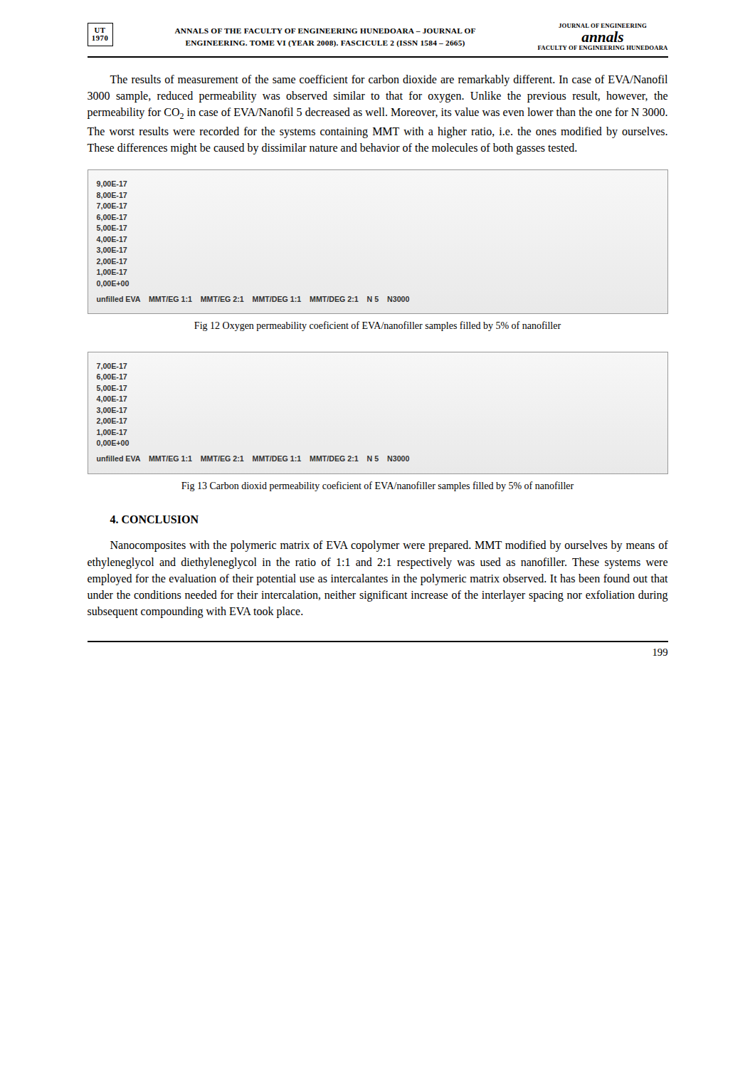UT
1970
Annals of the Faculty of Engineering Hunedoara – Journal of Engineering. Tome VI (year 2008). Fascicule 2 (ISSN 1584 – 2665)
Journal of Engineering
annals
Faculty of Engineering Hunedoara
The results of measurement of the same coefficient for carbon dioxide are remarkably different. In case of EVA/Nanofil 3000 sample, reduced permeability was observed similar to that for oxygen. Unlike the previous result, however, the permeability for CO2 in case of EVA/Nanofil 5 decreased as well. Moreover, its value was even lower than the one for N 3000. The worst results were recorded for the systems containing MMT with a higher ratio, i.e. the ones modified by ourselves. These differences might be caused by dissimilar nature and behavior of the molecules of both gasses tested.
9,00E-17
8,00E-17
7,00E-17
6,00E-17
5,00E-17
4,00E-17
3,00E-17
2,00E-17
1,00E-17
0,00E+00
unfilled EVA MMT/EG 1:1 MMT/EG 2:1 MMT/DEG 1:1 MMT/DEG 2:1 N 5 N3000
Fig 12 Oxygen permeability coeficient of EVA/nanofiller samples filled by 5% of nanofiller
7,00E-17
6,00E-17
5,00E-17
4,00E-17
3,00E-17
2,00E-17
1,00E-17
0,00E+00
unfilled EVA MMT/EG 1:1 MMT/EG 2:1 MMT/DEG 1:1 MMT/DEG 2:1 N 5 N3000
Fig 13 Carbon dioxid permeability coeficient of EVA/nanofiller samples filled by 5% of nanofiller
4. CONCLUSION
Nanocomposites with the polymeric matrix of EVA copolymer were prepared. MMT modified by ourselves by means of ethyleneglycol and diethyleneglycol in the ratio of 1:1 and 2:1 respectively was used as nanofiller. These systems were employed for the evaluation of their potential use as intercalantes in the polymeric matrix observed. It has been found out that under the conditions needed for their intercalation, neither significant increase of the interlayer spacing nor exfoliation during subsequent compounding with EVA took place.
199